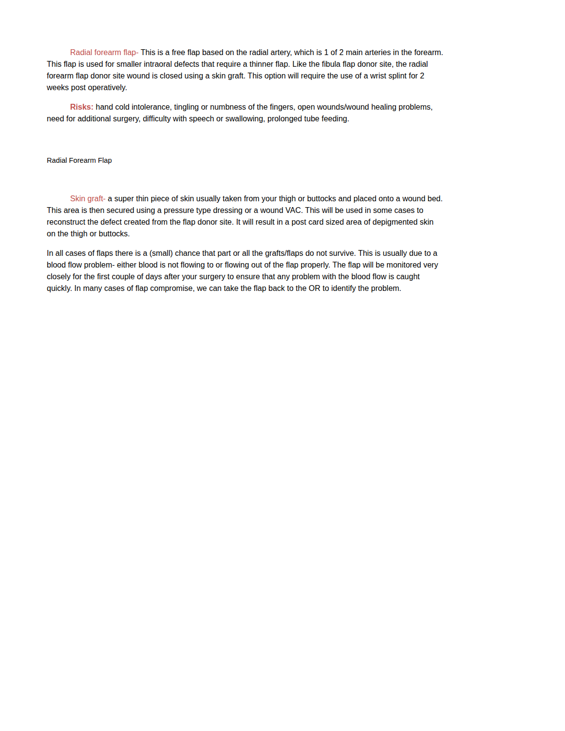Radial forearm flap- This is a free flap based on the radial artery, which is 1 of 2 main arteries in the forearm. This flap is used for smaller intraoral defects that require a thinner flap. Like the fibula flap donor site, the radial forearm flap donor site wound is closed using a skin graft. This option will require the use of a wrist splint for 2 weeks post operatively.
Risks: hand cold intolerance, tingling or numbness of the fingers, open wounds/wound healing problems, need for additional surgery, difficulty with speech or swallowing, prolonged tube feeding.
Radial Forearm Flap
Skin graft- a super thin piece of skin usually taken from your thigh or buttocks and placed onto a wound bed. This area is then secured using a pressure type dressing or a wound VAC. This will be used in some cases to reconstruct the defect created from the flap donor site. It will result in a post card sized area of depigmented skin on the thigh or buttocks.
In all cases of flaps there is a (small) chance that part or all the grafts/flaps do not survive. This is usually due to a blood flow problem- either blood is not flowing to or flowing out of the flap properly. The flap will be monitored very closely for the first couple of days after your surgery to ensure that any problem with the blood flow is caught quickly. In many cases of flap compromise, we can take the flap back to the OR to identify the problem.